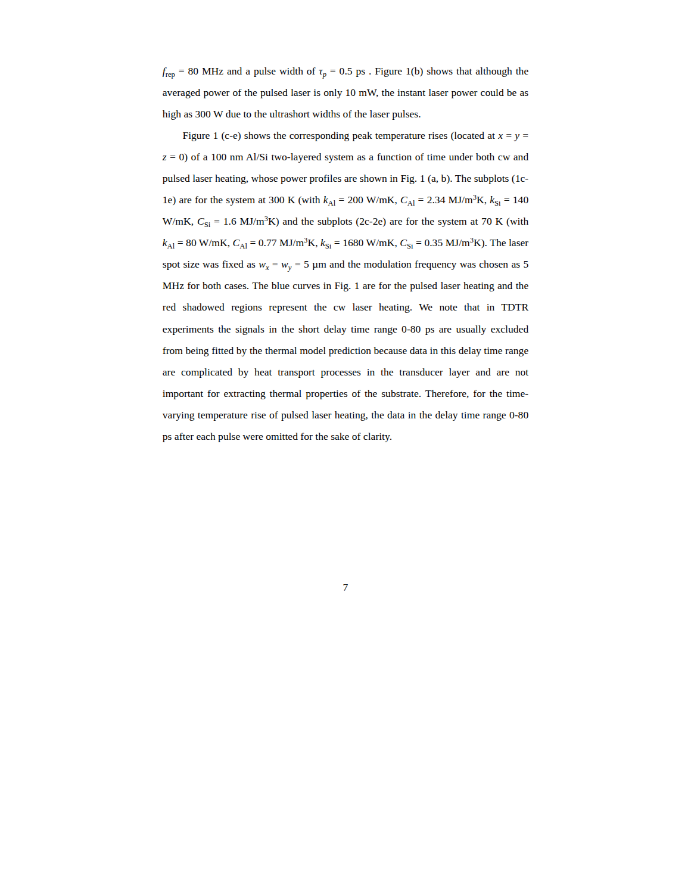frep = 80 MHz and a pulse width of τp = 0.5 ps . Figure 1(b) shows that although the averaged power of the pulsed laser is only 10 mW, the instant laser power could be as high as 300 W due to the ultrashort widths of the laser pulses.
Figure 1 (c-e) shows the corresponding peak temperature rises (located at x = y = z = 0) of a 100 nm Al/Si two-layered system as a function of time under both cw and pulsed laser heating, whose power profiles are shown in Fig. 1 (a, b). The subplots (1c-1e) are for the system at 300 K (with kAl = 200 W/mK, CAl = 2.34 MJ/m3K, kSi = 140 W/mK, CSi = 1.6 MJ/m3K) and the subplots (2c-2e) are for the system at 70 K (with kAl = 80 W/mK, CAl = 0.77 MJ/m3K, kSi = 1680 W/mK, CSi = 0.35 MJ/m3K). The laser spot size was fixed as wx = wy = 5 µm and the modulation frequency was chosen as 5 MHz for both cases. The blue curves in Fig. 1 are for the pulsed laser heating and the red shadowed regions represent the cw laser heating. We note that in TDTR experiments the signals in the short delay time range 0-80 ps are usually excluded from being fitted by the thermal model prediction because data in this delay time range are complicated by heat transport processes in the transducer layer and are not important for extracting thermal properties of the substrate. Therefore, for the time-varying temperature rise of pulsed laser heating, the data in the delay time range 0-80 ps after each pulse were omitted for the sake of clarity.
7